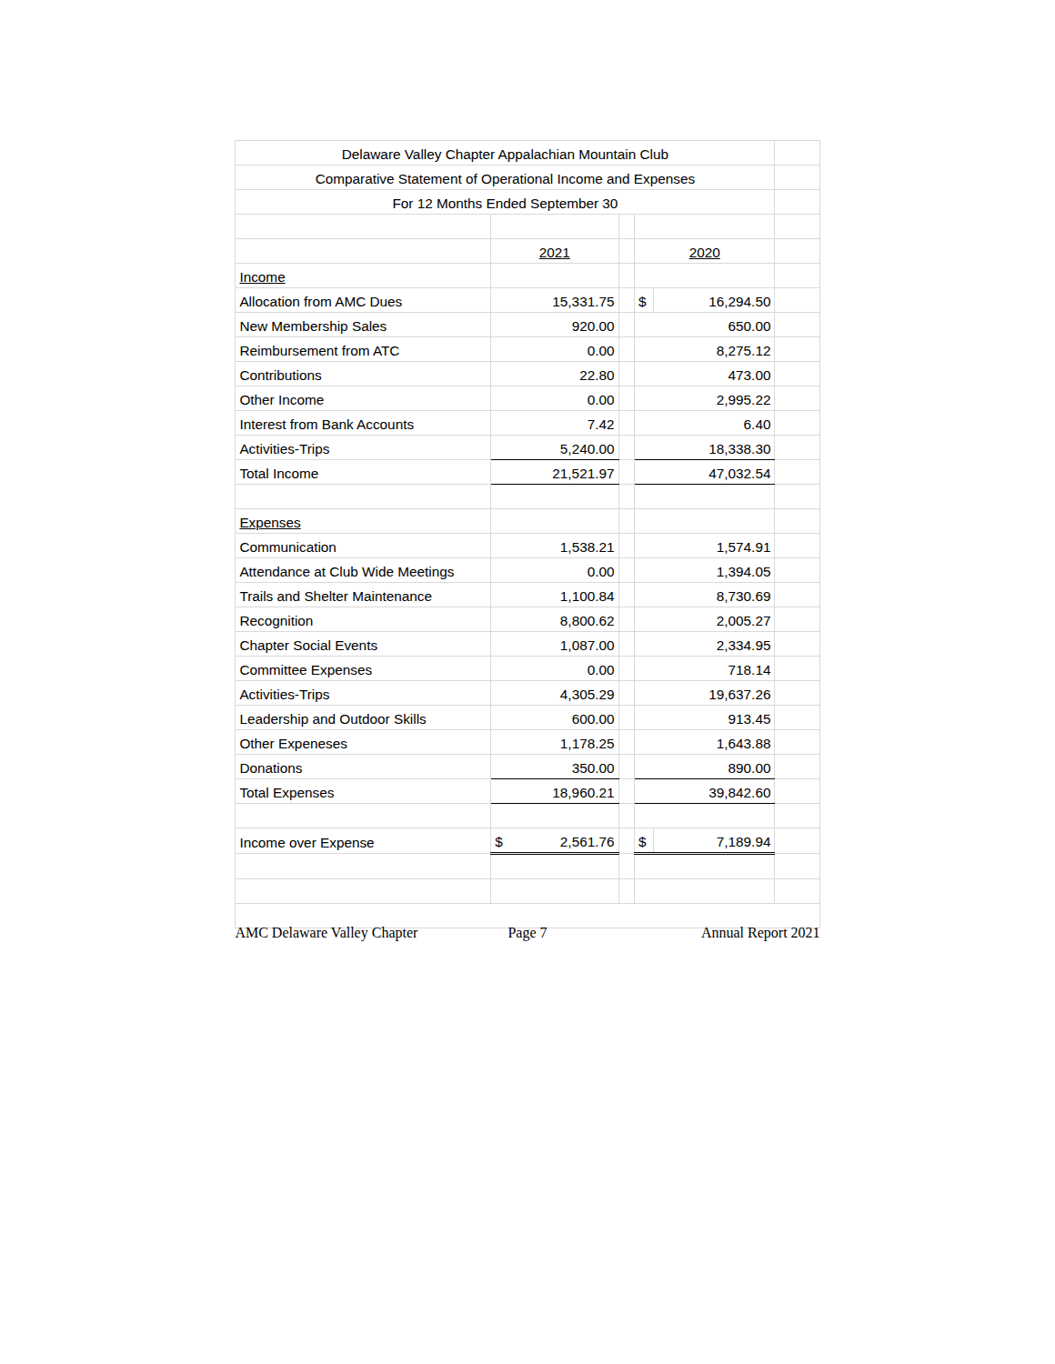| Delaware Valley Chapter Appalachian Mountain Club | |
| Comparative Statement of Operational Income and Expenses | |
| For 12 Months Ended September 30 | |
| | 2021 | | 2020 | |
| Income | | | | |
| Allocation from AMC Dues | 15,331.75 | | $ | 16,294.50 | |
| New Membership Sales | 920.00 | | 650.00 | |
| Reimbursement from ATC | 0.00 | | 8,275.12 | |
| Contributions | 22.80 | | 473.00 | |
| Other Income | 0.00 | | 2,995.22 | |
| Interest from Bank Accounts | 7.42 | | 6.40 | |
| Activities-Trips | 5,240.00 | | 18,338.30 | |
| Total Income | 21,521.97 | | 47,032.54 | |
| Expenses | | | | |
| Communication | 1,538.21 | | 1,574.91 | |
| Attendance at Club Wide Meetings | 0.00 | | 1,394.05 | |
| Trails and Shelter Maintenance | 1,100.84 | | 8,730.69 | |
| Recognition | 8,800.62 | | 2,005.27 | |
| Chapter Social Events | 1,087.00 | | 2,334.95 | |
| Committee Expenses | 0.00 | | 718.14 | |
| Activities-Trips | 4,305.29 | | 19,637.26 | |
| Leadership and Outdoor Skills | 600.00 | | 913.45 | |
| Other Expeneses | 1,178.25 | | 1,643.88 | |
| Donations | 350.00 | | 890.00 | |
| Total Expenses | 18,960.21 | | 39,842.60 | |
| Income over Expense | $ 2,561.76 | | $ | 7,189.94 | |
AMC Delaware Valley Chapter
Page 7
Annual Report 2021